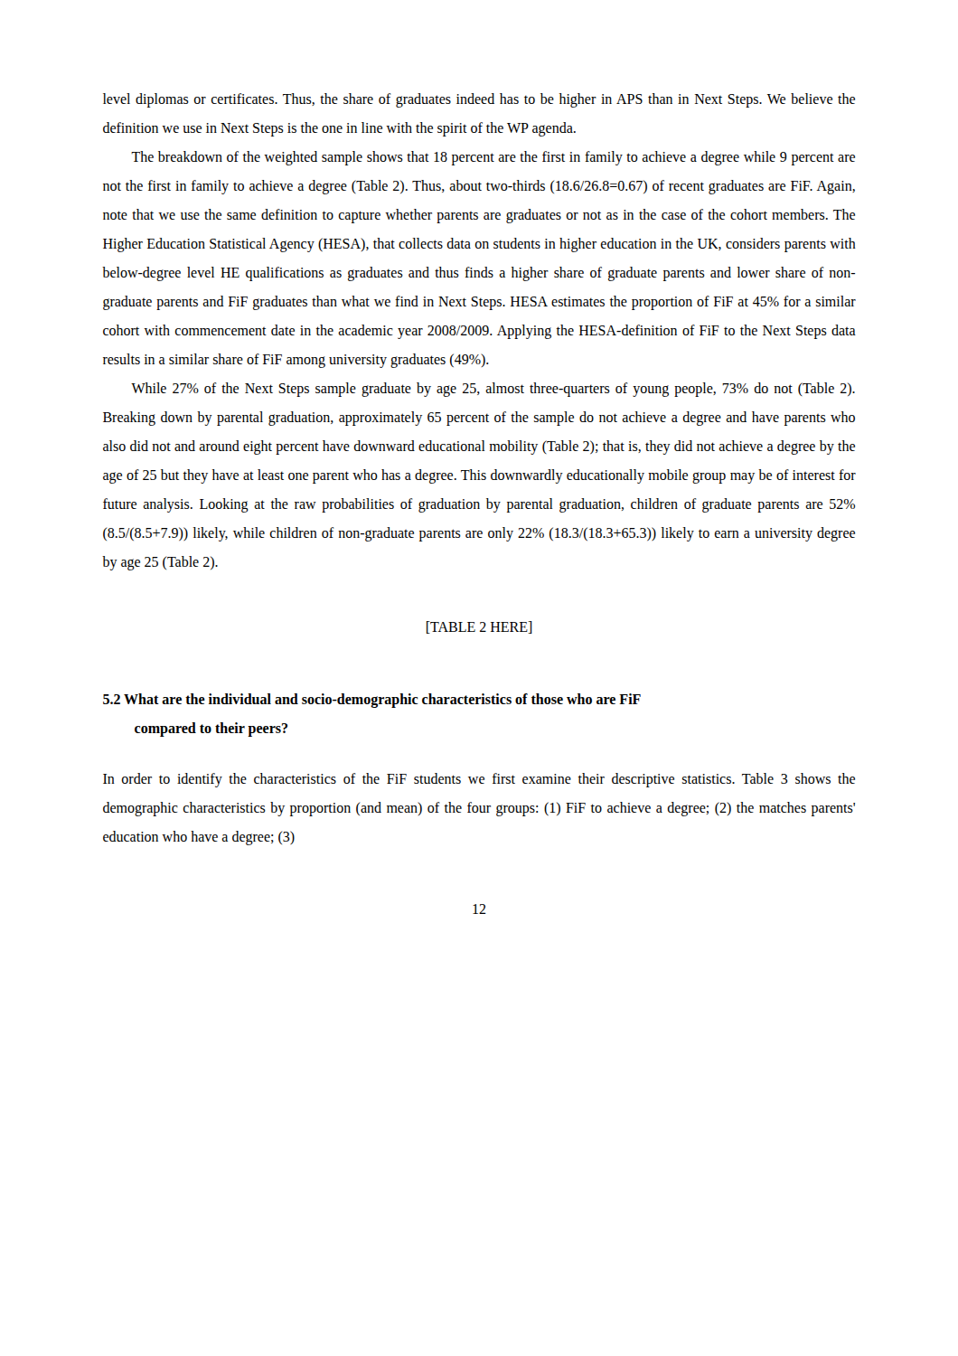level diplomas or certificates. Thus, the share of graduates indeed has to be higher in APS than in Next Steps. We believe the definition we use in Next Steps is the one in line with the spirit of the WP agenda.
The breakdown of the weighted sample shows that 18 percent are the first in family to achieve a degree while 9 percent are not the first in family to achieve a degree (Table 2). Thus, about two-thirds (18.6/26.8=0.67) of recent graduates are FiF. Again, note that we use the same definition to capture whether parents are graduates or not as in the case of the cohort members. The Higher Education Statistical Agency (HESA), that collects data on students in higher education in the UK, considers parents with below-degree level HE qualifications as graduates and thus finds a higher share of graduate parents and lower share of non-graduate parents and FiF graduates than what we find in Next Steps. HESA estimates the proportion of FiF at 45% for a similar cohort with commencement date in the academic year 2008/2009. Applying the HESA-definition of FiF to the Next Steps data results in a similar share of FiF among university graduates (49%).
While 27% of the Next Steps sample graduate by age 25, almost three-quarters of young people, 73% do not (Table 2). Breaking down by parental graduation, approximately 65 percent of the sample do not achieve a degree and have parents who also did not and around eight percent have downward educational mobility (Table 2); that is, they did not achieve a degree by the age of 25 but they have at least one parent who has a degree. This downwardly educationally mobile group may be of interest for future analysis. Looking at the raw probabilities of graduation by parental graduation, children of graduate parents are 52% (8.5/(8.5+7.9)) likely, while children of non-graduate parents are only 22% (18.3/(18.3+65.3)) likely to earn a university degree by age 25 (Table 2).
[TABLE 2 HERE]
5.2 What are the individual and socio-demographic characteristics of those who are FiFcompared to their peers?
In order to identify the characteristics of the FiF students we first examine their descriptive statistics. Table 3 shows the demographic characteristics by proportion (and mean) of the four groups: (1) FiF to achieve a degree; (2) the matches parents' education who have a degree; (3)
12